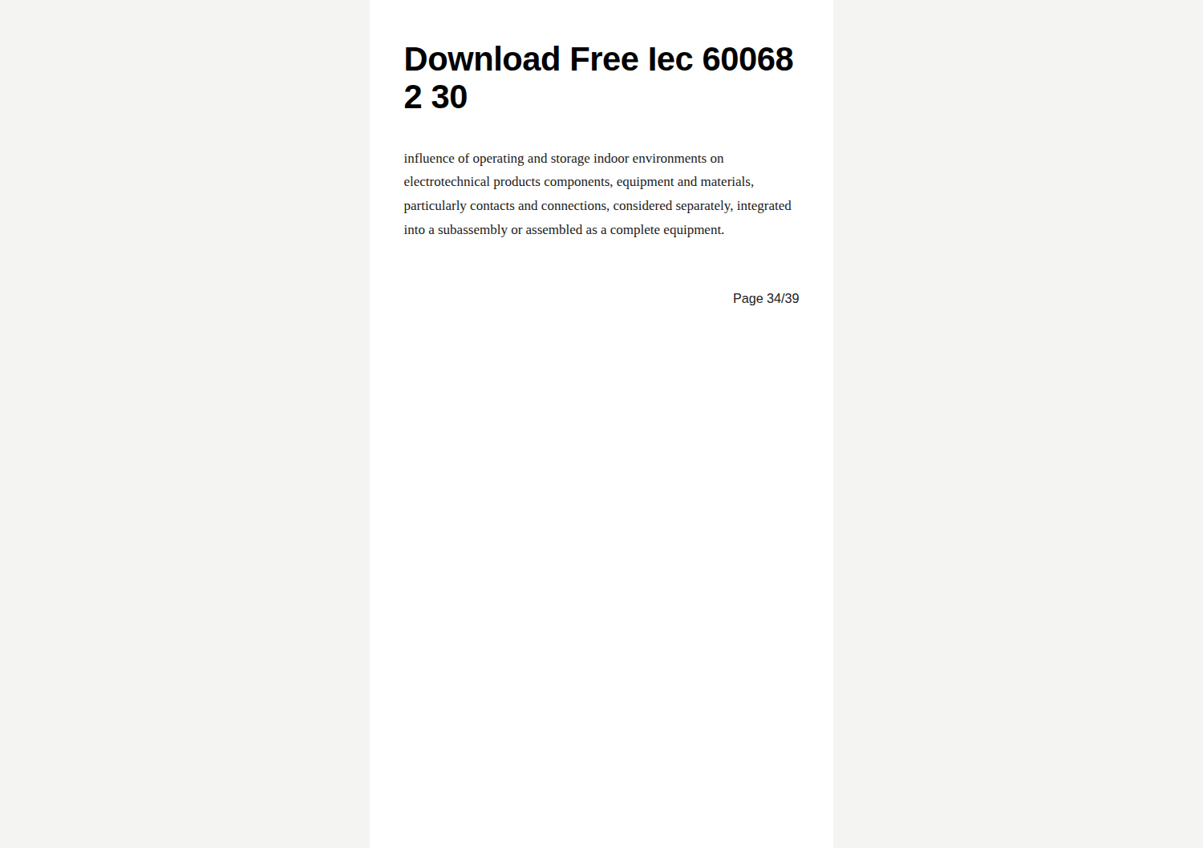Download Free Iec 60068 2 30
influence of operating and storage indoor environments on electrotechnical products components, equipment and materials, particularly contacts and connections, considered separately, integrated into a subassembly or assembled as a complete equipment.
Page 34/39